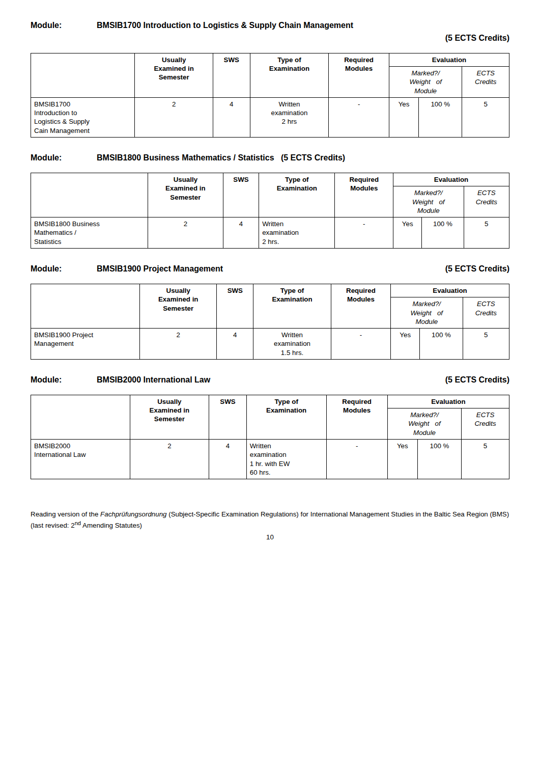Module: BMSIB1700 Introduction to Logistics & Supply Chain Management
(5 ECTS Credits)
| | Usually Examined in Semester | SWS | Type of Examination | Required Modules | Evaluation |
| --- | --- | --- | --- | --- | --- |
| Marked?/ Weight of Module | ECTS Credits |
| BMSIB1700 Introduction to Logistics & Supply Cain Management | 2 | 4 | Written examination 2 hrs | - | Yes | 100 % | 5 |
Module: BMSIB1800 Business Mathematics / Statistics (5 ECTS Credits)
| | Usually Examined in Semester | SWS | Type of Examination | Required Modules | Evaluation |
| --- | --- | --- | --- | --- | --- |
| Marked?/ Weight of Module | ECTS Credits |
| BMSIB1800 Business Mathematics / Statistics | 2 | 4 | Written examination 2 hrs. | - | Yes | 100 % | 5 |
Module: BMSIB1900 Project Management(5 ECTS Credits)
| | Usually Examined in Semester | SWS | Type of Examination | Required Modules | Evaluation |
| --- | --- | --- | --- | --- | --- |
| Marked?/ Weight of Module | ECTS Credits |
| BMSIB1900 Project Management | 2 | 4 | Written examination 1.5 hrs. | - | Yes | 100 % | 5 |
Module: BMSIB2000 International Law(5 ECTS Credits)
| | Usually Examined in Semester | SWS | Type of Examination | Required Modules | Evaluation |
| --- | --- | --- | --- | --- | --- |
| Marked?/ Weight of Module | ECTS Credits |
| BMSIB2000 International Law | 2 | 4 | Written examination 1 hr. with EW 60 hrs. | - | Yes | 100 % | 5 |
Reading version of the Fachprüfungsordnung (Subject-Specific Examination Regulations) for International Management Studies in the Baltic Sea Region (BMS) (last revised: 2nd Amending Statutes)
10